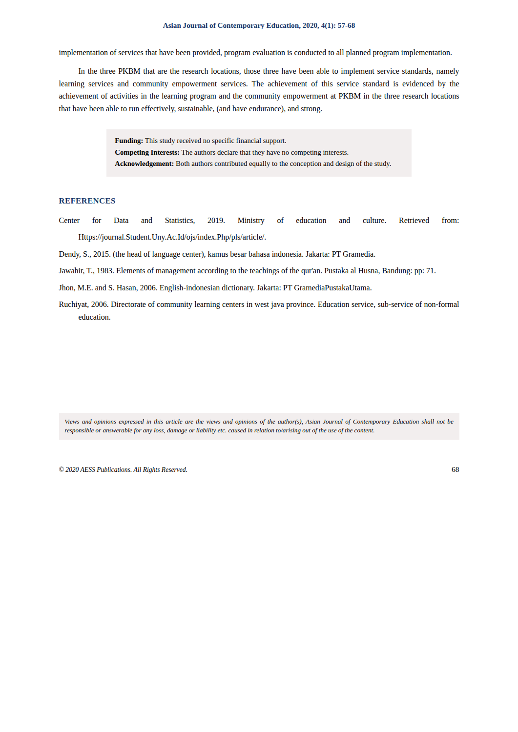Asian Journal of Contemporary Education, 2020, 4(1): 57-68
implementation of services that have been provided, program evaluation is conducted to all planned program implementation.
In the three PKBM that are the research locations, those three have been able to implement service standards, namely learning services and community empowerment services. The achievement of this service standard is evidenced by the achievement of activities in the learning program and the community empowerment at PKBM in the three research locations that have been able to run effectively, sustainable, (and have endurance), and strong.
Funding: This study received no specific financial support.
Competing Interests: The authors declare that they have no competing interests.
Acknowledgement: Both authors contributed equally to the conception and design of the study.
REFERENCES
Center for Data and Statistics, 2019. Ministry of education and culture. Retrieved from:
Https://journal.Student.Uny.Ac.Id/ojs/index.Php/pls/article/.
Dendy, S., 2015. (the head of language center), kamus besar bahasa indonesia. Jakarta: PT Gramedia.
Jawahir, T., 1983. Elements of management according to the teachings of the qur'an. Pustaka al Husna, Bandung: pp: 71.
Jhon, M.E. and S. Hasan, 2006. English-indonesian dictionary. Jakarta: PT GramediaPustakaUtama.
Ruchiyat, 2006. Directorate of community learning centers in west java province. Education service, sub-service of non-formal education.
Views and opinions expressed in this article are the views and opinions of the author(s), Asian Journal of Contemporary Education shall not be responsible or answerable for any loss, damage or liability etc. caused in relation to/arising out of the use of the content.
© 2020 AESS Publications. All Rights Reserved. 68